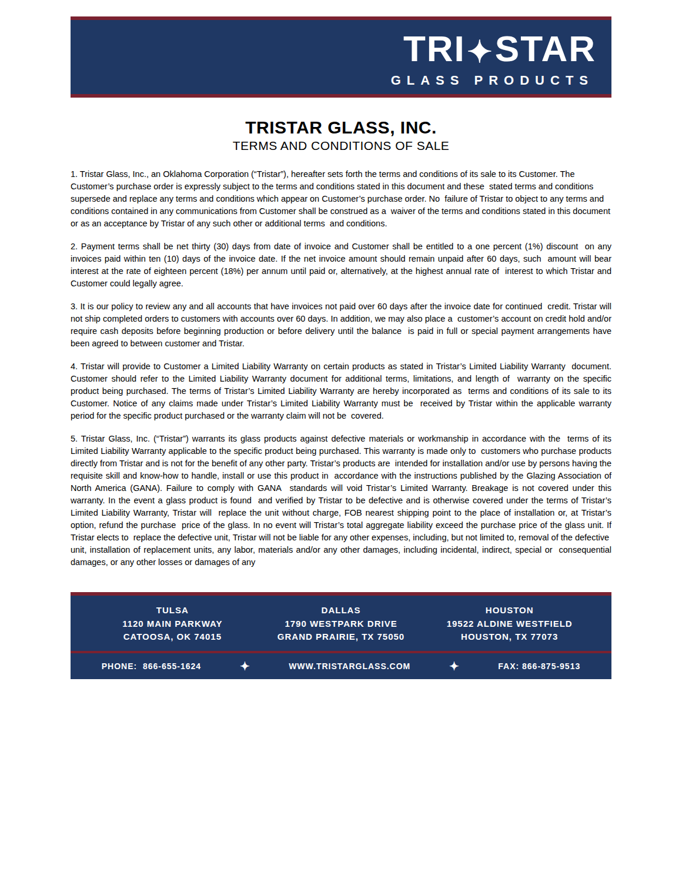TRI✦STAR
GLASS PRODUCTS
TRISTAR GLASS, INC.
TERMS AND CONDITIONS OF SALE
1. Tristar Glass, Inc., an Oklahoma Corporation (“Tristar”), hereafter sets forth the terms and conditions of its sale to its Customer. The Customer’s purchase order is expressly subject to the terms and conditions stated in this document and these stated terms and conditions supersede and replace any terms and conditions which appear on Customer’s purchase order. No failure of Tristar to object to any terms and conditions contained in any communications from Customer shall be construed as a waiver of the terms and conditions stated in this document or as an acceptance by Tristar of any such other or additional terms and conditions.
2. Payment terms shall be net thirty (30) days from date of invoice and Customer shall be entitled to a one percent (1%) discount on any invoices paid within ten (10) days of the invoice date. If the net invoice amount should remain unpaid after 60 days, such amount will bear interest at the rate of eighteen percent (18%) per annum until paid or, alternatively, at the highest annual rate of interest to which Tristar and Customer could legally agree.
3. It is our policy to review any and all accounts that have invoices not paid over 60 days after the invoice date for continued credit. Tristar will not ship completed orders to customers with accounts over 60 days. In addition, we may also place a customer’s account on credit hold and/or require cash deposits before beginning production or before delivery until the balance is paid in full or special payment arrangements have been agreed to between customer and Tristar.
4. Tristar will provide to Customer a Limited Liability Warranty on certain products as stated in Tristar’s Limited Liability Warranty document. Customer should refer to the Limited Liability Warranty document for additional terms, limitations, and length of warranty on the specific product being purchased. The terms of Tristar’s Limited Liability Warranty are hereby incorporated as terms and conditions of its sale to its Customer. Notice of any claims made under Tristar’s Limited Liability Warranty must be received by Tristar within the applicable warranty period for the specific product purchased or the warranty claim will not be covered.
5. Tristar Glass, Inc. (“Tristar”) warrants its glass products against defective materials or workmanship in accordance with the terms of its Limited Liability Warranty applicable to the specific product being purchased. This warranty is made only to customers who purchase products directly from Tristar and is not for the benefit of any other party. Tristar’s products are intended for installation and/or use by persons having the requisite skill and know-how to handle, install or use this product in accordance with the instructions published by the Glazing Association of North America (GANA). Failure to comply with GANA standards will void Tristar’s Limited Warranty. Breakage is not covered under this warranty. In the event a glass product is found and verified by Tristar to be defective and is otherwise covered under the terms of Tristar’s Limited Liability Warranty, Tristar will replace the unit without charge, FOB nearest shipping point to the place of installation or, at Tristar’s option, refund the purchase price of the glass. In no event will Tristar’s total aggregate liability exceed the purchase price of the glass unit. If Tristar elects to replace the defective unit, Tristar will not be liable for any other expenses, including, but not limited to, removal of the defective unit, installation of replacement units, any labor, materials and/or any other damages, including incidental, indirect, special or consequential damages, or any other losses or damages of any
TULSA
1120 MAIN PARKWAY
CATOOSA, OK 74015
DALLAS
1790 WESTPARK DRIVE
GRAND PRAIRIE, TX 75050
HOUSTON
19522 ALDINE WESTFIELD
HOUSTON, TX 77073
PHONE: 866-655-1624 ✦ WWW.TRISTARGLASS.COM ✦ FAX: 866-875-9513